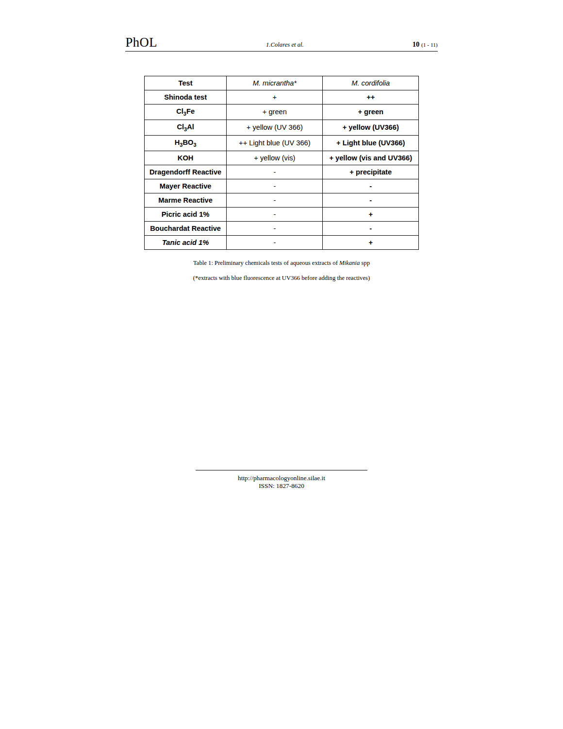PhOL
1.Colares et al.
10 (1 - 11)
| Test | M. micrantha* | M. cordifolia |
| --- | --- | --- |
| Shinoda test | + | ++ |
| Cl 3 Fe | + green | + green |
| Cl 3 Al | + yellow (UV 366) | + yellow (UV366) |
| H 3 BO 3 | ++ Light blue (UV 366) | + Light blue (UV366) |
| KOH | + yellow (vis) | + yellow (vis and UV366) |
| Dragendorff Reactive | - | + precipitate |
| Mayer Reactive | - | - |
| Marme Reactive | - | - |
| Picric acid 1% | - | + |
| Bouchardat Reactive | - | - |
| Tanic acid 1% | - | + |
Table 1: Preliminary chemicals tests of aqueous extracts of Mikania spp
(*extracts with blue fluorescence at UV366 before adding the reactives)
http://pharmacologyonline.silae.it
ISSN: 1827-8620